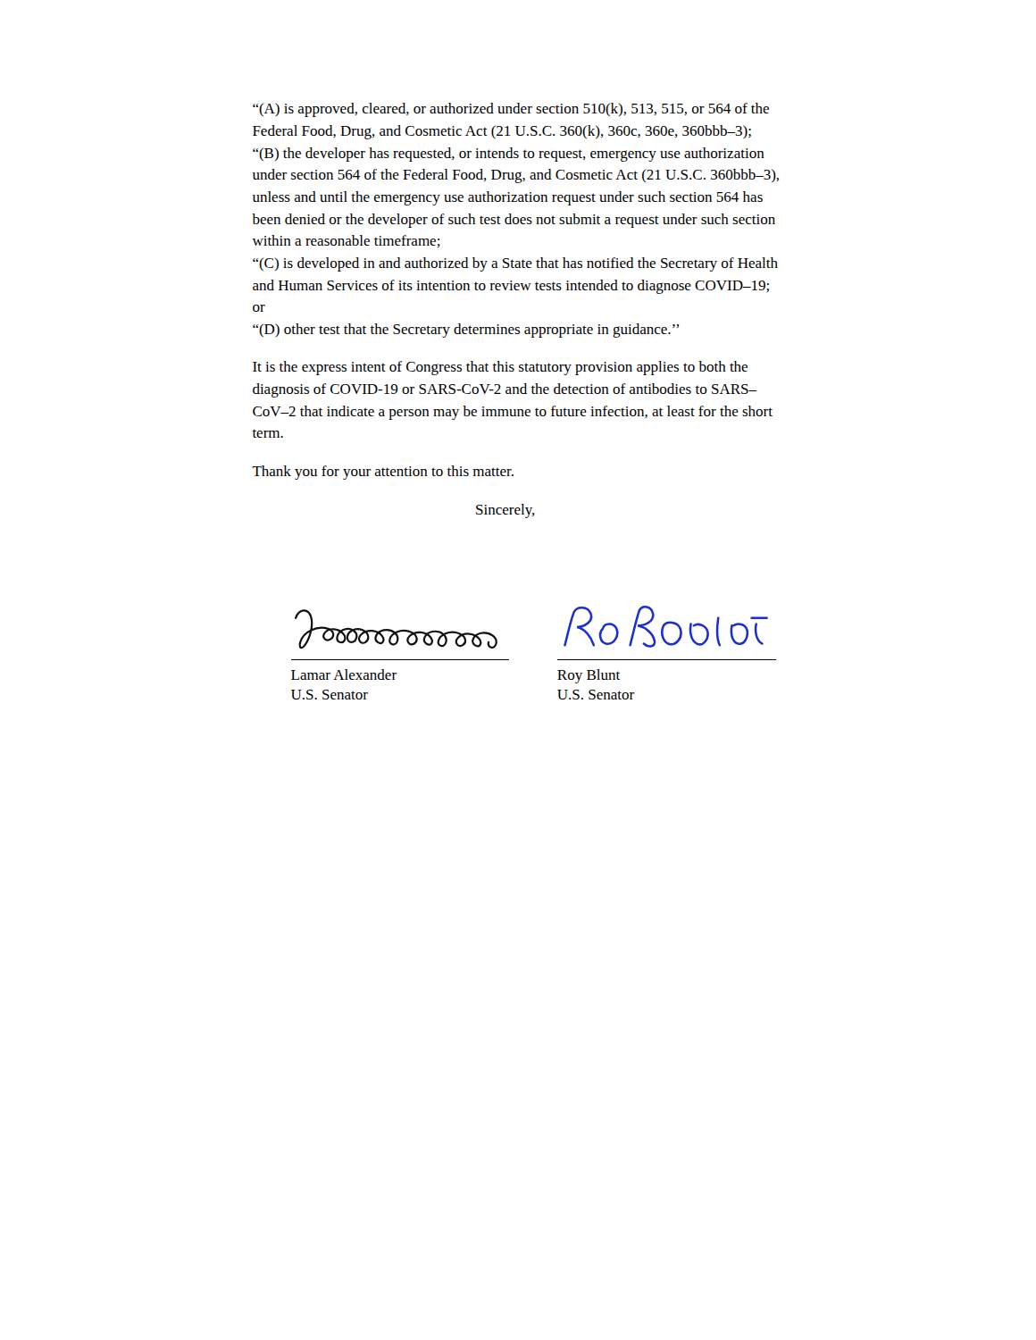“(A) is approved, cleared, or authorized under section 510(k), 513, 515, or 564 of the Federal Food, Drug, and Cosmetic Act (21 U.S.C. 360(k), 360c, 360e, 360bbb–3);
“(B) the developer has requested, or intends to request, emergency use authorization under section 564 of the Federal Food, Drug, and Cosmetic Act (21 U.S.C. 360bbb–3), unless and until the emergency use authorization request under such section 564 has been denied or the developer of such test does not submit a request under such section within a reasonable timeframe;
“(C) is developed in and authorized by a State that has notified the Secretary of Health and Human Services of its intention to review tests intended to diagnose COVID–19; or
“(D) other test that the Secretary determines appropriate in guidance.’’
It is the express intent of Congress that this statutory provision applies to both the diagnosis of COVID-19 or SARS-CoV-2 and the detection of antibodies to SARS–CoV–2 that indicate a person may be immune to future infection, at least for the short term.
Thank you for your attention to this matter.
Sincerely,
| Lamar Alexander U.S. Senator | Roy Blunt U.S. Senator |